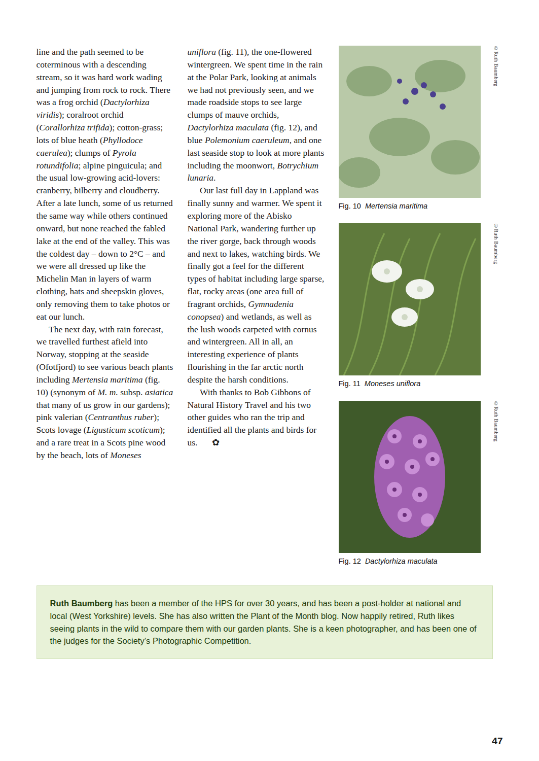line and the path seemed to be coterminous with a descending stream, so it was hard work wading and jumping from rock to rock. There was a frog orchid (Dactylorhiza viridis); coralroot orchid (Corallorhiza trifida); cotton-grass; lots of blue heath (Phyllodoce caerulea); clumps of Pyrola rotundifolia; alpine pinguicula; and the usual low-growing acid-lovers: cranberry, bilberry and cloudberry. After a late lunch, some of us returned the same way while others continued onward, but none reached the fabled lake at the end of the valley. This was the coldest day – down to 2°C – and we were all dressed up like the Michelin Man in layers of warm clothing, hats and sheepskin gloves, only removing them to take photos or eat our lunch.
The next day, with rain forecast, we travelled furthest afield into Norway, stopping at the seaside (Ofotfjord) to see various beach plants including Mertensia maritima (fig. 10) (synonym of M. m. subsp. asiatica that many of us grow in our gardens); pink valerian (Centranthus ruber); Scots lovage (Ligusticum scoticum); and a rare treat in a Scots pine wood by the beach, lots of Moneses
uniflora (fig. 11), the one-flowered wintergreen. We spent time in the rain at the Polar Park, looking at animals we had not previously seen, and we made roadside stops to see large clumps of mauve orchids, Dactylorhiza maculata (fig. 12), and blue Polemonium caeruleum, and one last seaside stop to look at more plants including the moonwort, Botrychium lunaria.
Our last full day in Lappland was finally sunny and warmer. We spent it exploring more of the Abisko National Park, wandering further up the river gorge, back through woods and next to lakes, watching birds. We finally got a feel for the different types of habitat including large sparse, flat, rocky areas (one area full of fragrant orchids, Gymnadenia conopsea) and wetlands, as well as the lush woods carpeted with cornus and wintergreen. All in all, an interesting experience of plants flourishing in the far arctic north despite the harsh conditions.
With thanks to Bob Gibbons of Natural History Travel and his two other guides who ran the trip and identified all the plants and birds for us. ✿
©Ruth Baumberg
Fig. 10 Mertensia maritima
©Ruth Baumberg
Fig. 11 Moneses uniflora
©Ruth Baumberg
Fig. 12 Dactylorhiza maculata
Ruth Baumberg has been a member of the HPS for over 30 years, and has been a post-holder at national and local (West Yorkshire) levels. She has also written the Plant of the Month blog. Now happily retired, Ruth likes seeing plants in the wild to compare them with our garden plants. She is a keen photographer, and has been one of the judges for the Society’s Photographic Competition.
47